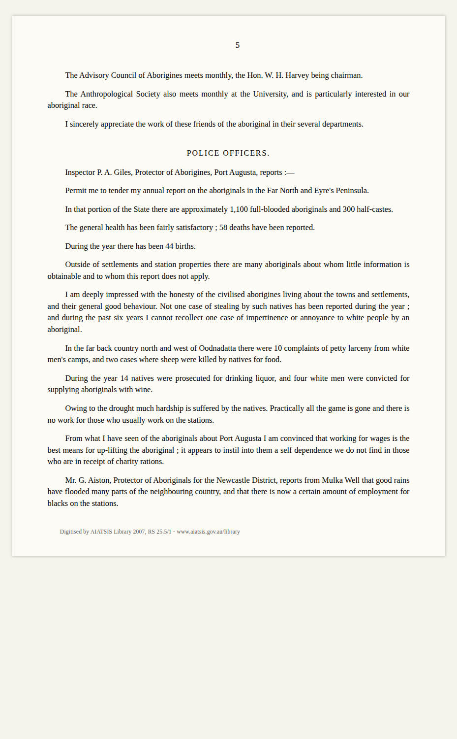5
The Advisory Council of Aborigines meets monthly, the Hon. W. H. Harvey being chairman.
The Anthropological Society also meets monthly at the University, and is particularly interested in our aboriginal race.
I sincerely appreciate the work of these friends of the aboriginal in their several departments.
POLICE OFFICERS.
Inspector P. A. Giles, Protector of Aborigines, Port Augusta, reports :—
Permit me to tender my annual report on the aboriginals in the Far North and Eyre's Peninsula.
In that portion of the State there are approximately 1,100 full-blooded aboriginals and 300 half-castes.
The general health has been fairly satisfactory ; 58 deaths have been reported.
During the year there has been 44 births.
Outside of settlements and station properties there are many aboriginals about whom little information is obtainable and to whom this report does not apply.
I am deeply impressed with the honesty of the civilised aborigines living about the towns and settlements, and their general good behaviour. Not one case of stealing by such natives has been reported during the year ; and during the past six years I cannot recollect one case of impertinence or annoyance to white people by an aboriginal.
In the far back country north and west of Oodnadatta there were 10 complaints of petty larceny from white men's camps, and two cases where sheep were killed by natives for food.
During the year 14 natives were prosecuted for drinking liquor, and four white men were convicted for supplying aboriginals with wine.
Owing to the drought much hardship is suffered by the natives. Practically all the game is gone and there is no work for those who usually work on the stations.
From what I have seen of the aboriginals about Port Augusta I am convinced that working for wages is the best means for up-lifting the aboriginal ; it appears to instil into them a self dependence we do not find in those who are in receipt of charity rations.
Mr. G. Aiston, Protector of Aboriginals for the Newcastle District, reports from Mulka Well that good rains have flooded many parts of the neighbouring country, and that there is now a certain amount of employment for blacks on the stations.
Digitised by AIATSIS Library 2007, RS 25.5/1 - www.aiatsis.gov.au/library